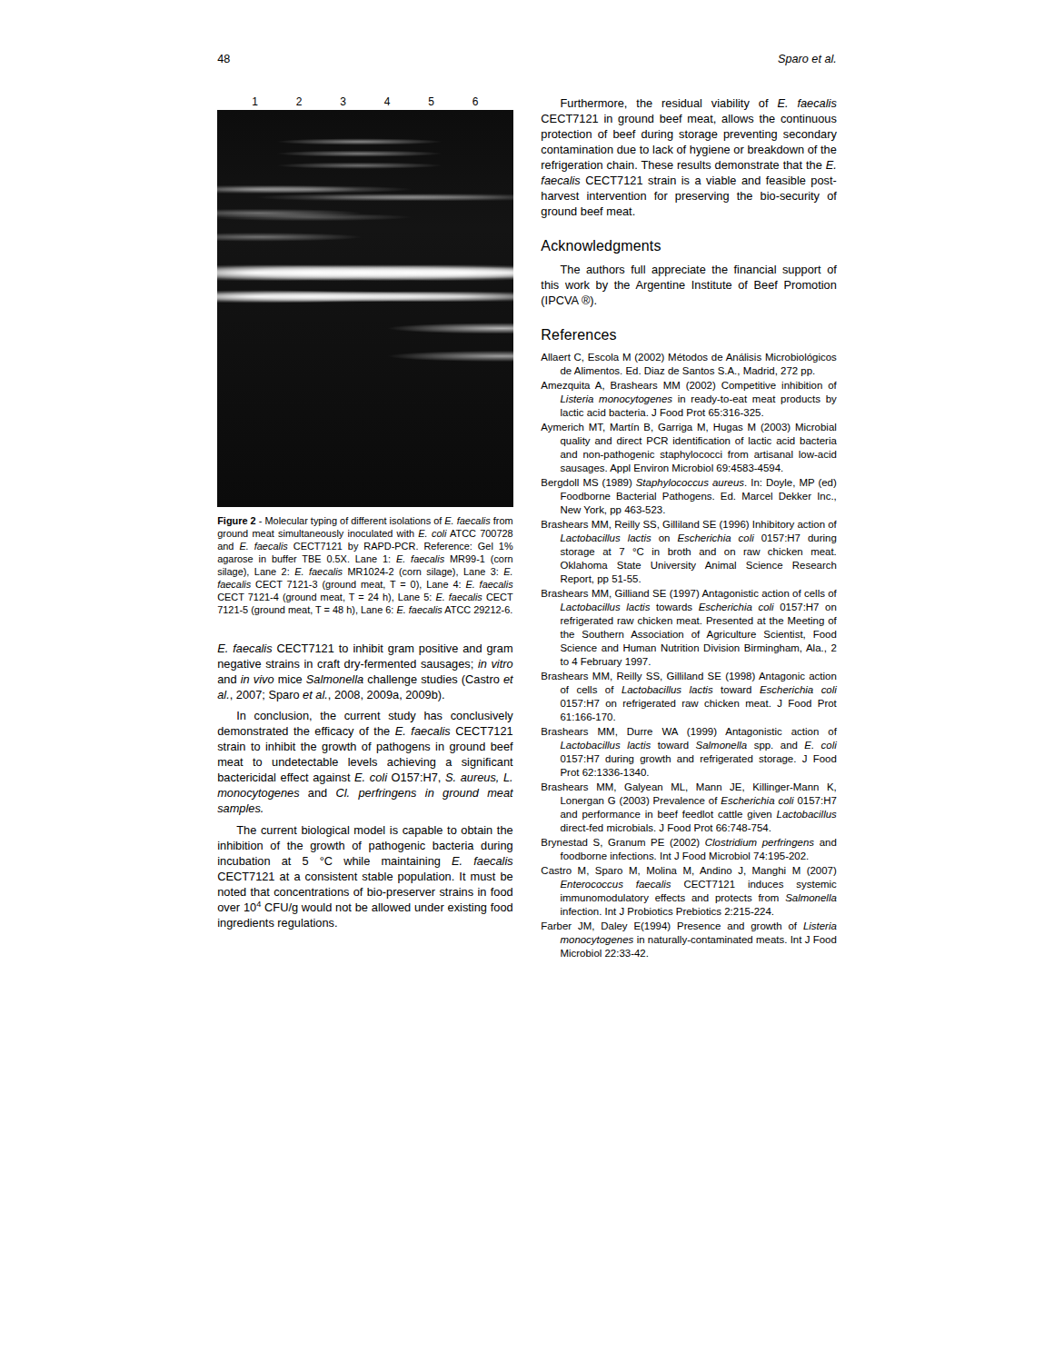48
Sparo et al.
123456
Figure 2 - Molecular typing of different isolations of E. faecalis from ground meat simultaneously inoculated with E. coli ATCC 700728 and E. faecalis CECT7121 by RAPD-PCR. Reference: Gel 1% agarose in buffer TBE 0.5X. Lane 1: E. faecalis MR99-1 (corn silage), Lane 2: E. faecalis MR1024-2 (corn silage), Lane 3: E. faecalis CECT 7121-3 (ground meat, T = 0), Lane 4: E. faecalis CECT 7121-4 (ground meat, T = 24 h), Lane 5: E. faecalis CECT 7121-5 (ground meat, T = 48 h), Lane 6: E. faecalis ATCC 29212-6.
E. faecalis CECT7121 to inhibit gram positive and gram negative strains in craft dry-fermented sausages; in vitro and in vivo mice Salmonella challenge studies (Castro et al., 2007; Sparo et al., 2008, 2009a, 2009b).
In conclusion, the current study has conclusively demonstrated the efficacy of the E. faecalis CECT7121 strain to inhibit the growth of pathogens in ground beef meat to undetectable levels achieving a significant bactericidal effect against E. coli O157:H7, S. aureus, L. monocytogenes and Cl. perfringens in ground meat samples.
The current biological model is capable to obtain the inhibition of the growth of pathogenic bacteria during incubation at 5 °C while maintaining E. faecalis CECT7121 at a consistent stable population. It must be noted that concentrations of bio-preserver strains in food over 104 CFU/g would not be allowed under existing food ingredients regulations.
Furthermore, the residual viability of E. faecalis CECT7121 in ground beef meat, allows the continuous protection of beef during storage preventing secondary contamination due to lack of hygiene or breakdown of the refrigeration chain. These results demonstrate that the E. faecalis CECT7121 strain is a viable and feasible post-harvest intervention for preserving the bio-security of ground beef meat.
Acknowledgments
The authors full appreciate the financial support of this work by the Argentine Institute of Beef Promotion (IPCVA ®).
References
Allaert C, Escola M (2002) Métodos de Análisis Microbiológicos de Alimentos. Ed. Diaz de Santos S.A., Madrid, 272 pp.
Amezquita A, Brashears MM (2002) Competitive inhibition of Listeria monocytogenes in ready-to-eat meat products by lactic acid bacteria. J Food Prot 65:316-325.
Aymerich MT, Martín B, Garriga M, Hugas M (2003) Microbial quality and direct PCR identification of lactic acid bacteria and non-pathogenic staphylococci from artisanal low-acid sausages. Appl Environ Microbiol 69:4583-4594.
Bergdoll MS (1989) Staphylococcus aureus. In: Doyle, MP (ed) Foodborne Bacterial Pathogens. Ed. Marcel Dekker Inc., New York, pp 463-523.
Brashears MM, Reilly SS, Gilliland SE (1996) Inhibitory action of Lactobacillus lactis on Escherichia coli 0157:H7 during storage at 7 °C in broth and on raw chicken meat. Oklahoma State University Animal Science Research Report, pp 51-55.
Brashears MM, Gilliand SE (1997) Antagonistic action of cells of Lactobacillus lactis towards Escherichia coli 0157:H7 on refrigerated raw chicken meat. Presented at the Meeting of the Southern Association of Agriculture Scientist, Food Science and Human Nutrition Division Birmingham, Ala., 2 to 4 February 1997.
Brashears MM, Reilly SS, Gilliland SE (1998) Antagonic action of cells of Lactobacillus lactis toward Escherichia coli 0157:H7 on refrigerated raw chicken meat. J Food Prot 61:166-170.
Brashears MM, Durre WA (1999) Antagonistic action of Lactobacillus lactis toward Salmonella spp. and E. coli 0157:H7 during growth and refrigerated storage. J Food Prot 62:1336-1340.
Brashears MM, Galyean ML, Mann JE, Killinger-Mann K, Lonergan G (2003) Prevalence of Escherichia coli 0157:H7 and performance in beef feedlot cattle given Lactobacillus direct-fed microbials. J Food Prot 66:748-754.
Brynestad S, Granum PE (2002) Clostridium perfringens and foodborne infections. Int J Food Microbiol 74:195-202.
Castro M, Sparo M, Molina M, Andino J, Manghi M (2007) Enterococcus faecalis CECT7121 induces systemic immunomodulatory effects and protects from Salmonella infection. Int J Probiotics Prebiotics 2:215-224.
Farber JM, Daley E(1994) Presence and growth of Listeria monocytogenes in naturally-contaminated meats. Int J Food Microbiol 22:33-42.